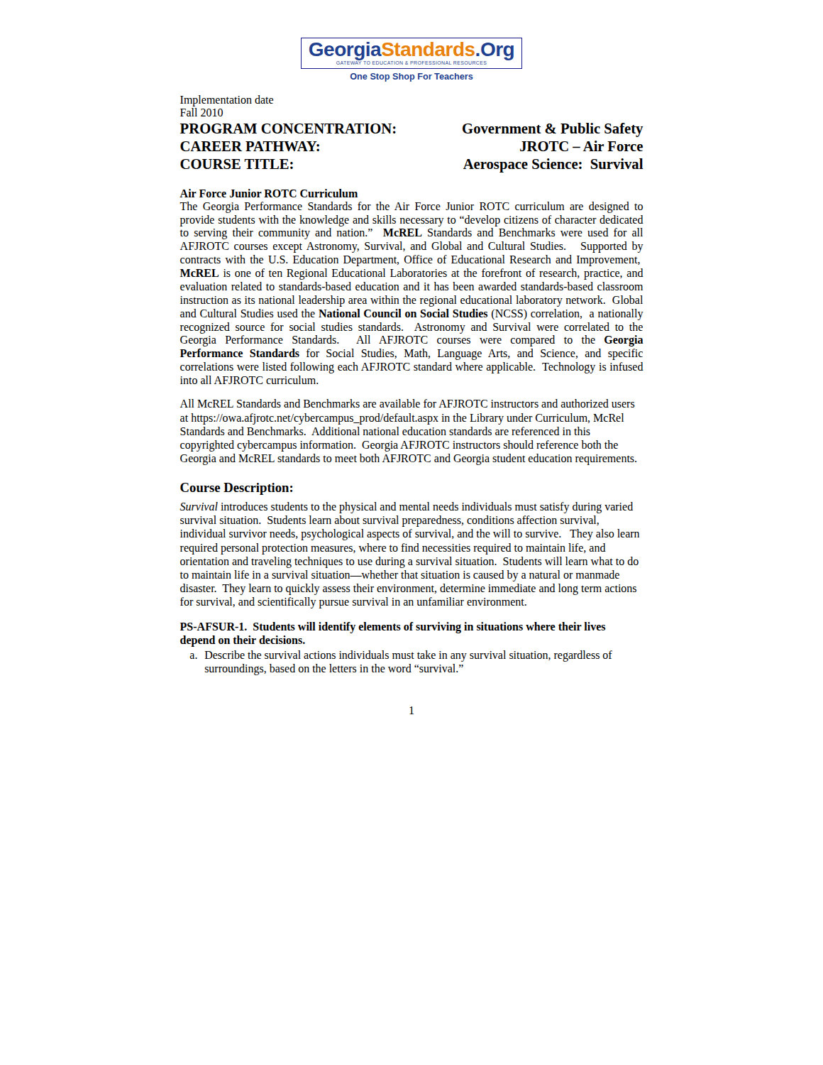Georgia Standards. Org
GATEWAY TO EDUCATION & PROFESSIONAL RESOURCES
One Stop Shop For Teachers
Implementation date
Fall 2010
| PROGRAM CONCENTRATION: | Government & Public Safety |
| CAREER PATHWAY: | JROTC – Air Force |
| COURSE TITLE: | Aerospace Science: Survival |
Air Force Junior ROTC Curriculum
The Georgia Performance Standards for the Air Force Junior ROTC curriculum are designed to provide students with the knowledge and skills necessary to “develop citizens of character dedicated to serving their community and nation.” McREL Standards and Benchmarks were used for all AFJROTC courses except Astronomy, Survival, and Global and Cultural Studies. Supported by contracts with the U.S. Education Department, Office of Educational Research and Improvement, McREL is one of ten Regional Educational Laboratories at the forefront of research, practice, and evaluation related to standards-based education and it has been awarded standards-based classroom instruction as its national leadership area within the regional educational laboratory network. Global and Cultural Studies used the National Council on Social Studies (NCSS) correlation, a nationally recognized source for social studies standards. Astronomy and Survival were correlated to the Georgia Performance Standards. All AFJROTC courses were compared to the Georgia Performance Standards for Social Studies, Math, Language Arts, and Science, and specific correlations were listed following each AFJROTC standard where applicable. Technology is infused into all AFJROTC curriculum.
All McREL Standards and Benchmarks are available for AFJROTC instructors and authorized users at https://owa.afjrotc.net/cybercampus_prod/default.aspx in the Library under Curriculum, McRel Standards and Benchmarks. Additional national education standards are referenced in this copyrighted cybercampus information. Georgia AFJROTC instructors should reference both the Georgia and McREL standards to meet both AFJROTC and Georgia student education requirements.
Course Description:
Survival introduces students to the physical and mental needs individuals must satisfy during varied survival situation. Students learn about survival preparedness, conditions affection survival, individual survivor needs, psychological aspects of survival, and the will to survive. They also learn required personal protection measures, where to find necessities required to maintain life, and orientation and traveling techniques to use during a survival situation. Students will learn what to do to maintain life in a survival situation—whether that situation is caused by a natural or manmade disaster. They learn to quickly assess their environment, determine immediate and long term actions for survival, and scientifically pursue survival in an unfamiliar environment.
PS-AFSUR-1. Students will identify elements of surviving in situations where their lives depend on their decisions.
Describe the survival actions individuals must take in any survival situation, regardless of surroundings, based on the letters in the word “survival.”
1